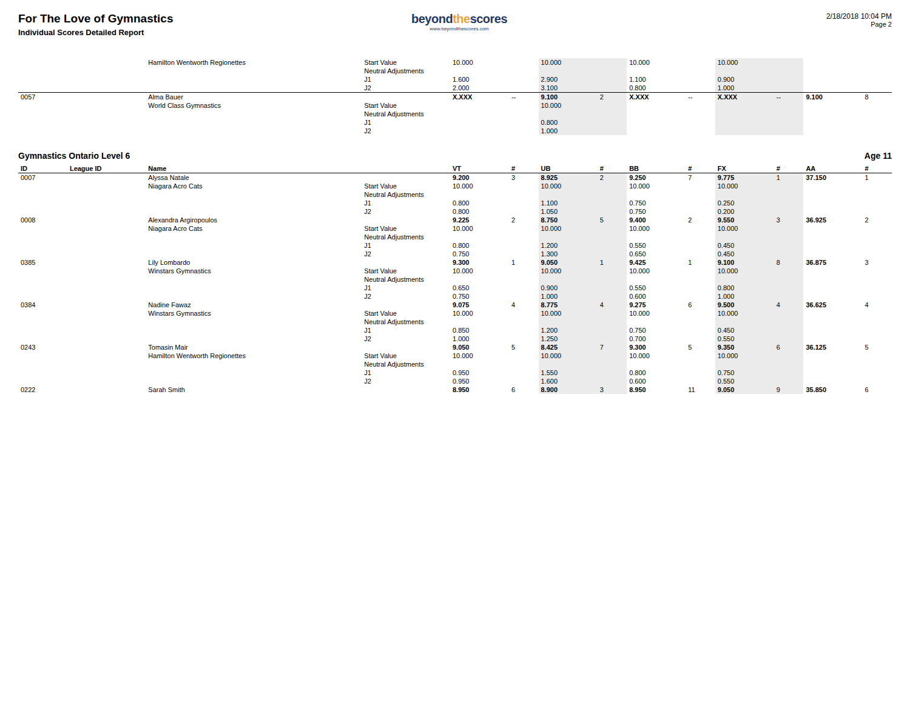For The Love of Gymnastics
Individual Scores Detailed Report
beyondthescores
www.beyondthescores.com
2/18/2018 10:04 PM
Page 2
| | | Hamilton Wentworth Regionettes | Start Value | 10.000 | | 10.000 | | 10.000 | | 10.000 | | | |
| | | | Neutral Adjustments | | | | | | | | | | |
| | | | J1 | 1.600 | | 2.900 | | 1.100 | | 0.900 | | | |
| | | | J2 | 2.000 | | 3.100 | | 0.800 | | 1.000 | | | |
| 0057 | | Alma Bauer | | X.XXX | -- | 9.100 | 2 | X.XXX | -- | X.XXX | -- | 9.100 | 8 |
| | | World Class Gymnastics | Start Value | | | 10.000 | | | | | | | |
| | | | Neutral Adjustments | | | | | | | | | | |
| | | | J1 | | | 0.800 | | | | | | | |
| | | | J2 | | | 1.000 | | | | | | | |
Gymnastics Ontario Level 6
Age 11
| ID | League ID | Name | | VT | # | UB | # | BB | # | FX | # | AA | # |
| --- | --- | --- | --- | --- | --- | --- | --- | --- | --- | --- | --- | --- | --- |
| 0007 | | Alyssa Natale | | 9.200 | 3 | 8.925 | 2 | 9.250 | 7 | 9.775 | 1 | 37.150 | 1 |
| | | Niagara Acro Cats | Start Value | 10.000 | | 10.000 | | 10.000 | | 10.000 | | | |
| | | | Neutral Adjustments | | | | | | | | | | |
| | | | J1 | 0.800 | | 1.100 | | 0.750 | | 0.250 | | | |
| | | | J2 | 0.800 | | 1.050 | | 0.750 | | 0.200 | | | |
| 0008 | | Alexandra Argiropoulos | | 9.225 | 2 | 8.750 | 5 | 9.400 | 2 | 9.550 | 3 | 36.925 | 2 |
| | | Niagara Acro Cats | Start Value | 10.000 | | 10.000 | | 10.000 | | 10.000 | | | |
| | | | Neutral Adjustments | | | | | | | | | | |
| | | | J1 | 0.800 | | 1.200 | | 0.550 | | 0.450 | | | |
| | | | J2 | 0.750 | | 1.300 | | 0.650 | | 0.450 | | | |
| 0385 | | Lily Lombardo | | 9.300 | 1 | 9.050 | 1 | 9.425 | 1 | 9.100 | 8 | 36.875 | 3 |
| | | Winstars Gymnastics | Start Value | 10.000 | | 10.000 | | 10.000 | | 10.000 | | | |
| | | | Neutral Adjustments | | | | | | | | | | |
| | | | J1 | 0.650 | | 0.900 | | 0.550 | | 0.800 | | | |
| | | | J2 | 0.750 | | 1.000 | | 0.600 | | 1.000 | | | |
| 0384 | | Nadine Fawaz | | 9.075 | 4 | 8.775 | 4 | 9.275 | 6 | 9.500 | 4 | 36.625 | 4 |
| | | Winstars Gymnastics | Start Value | 10.000 | | 10.000 | | 10.000 | | 10.000 | | | |
| | | | Neutral Adjustments | | | | | | | | | | |
| | | | J1 | 0.850 | | 1.200 | | 0.750 | | 0.450 | | | |
| | | | J2 | 1.000 | | 1.250 | | 0.700 | | 0.550 | | | |
| 0243 | | Tomasin Mair | | 9.050 | 5 | 8.425 | 7 | 9.300 | 5 | 9.350 | 6 | 36.125 | 5 |
| | | Hamilton Wentworth Regionettes | Start Value | 10.000 | | 10.000 | | 10.000 | | 10.000 | | | |
| | | | Neutral Adjustments | | | | | | | | | | |
| | | | J1 | 0.950 | | 1.550 | | 0.800 | | 0.750 | | | |
| | | | J2 | 0.950 | | 1.600 | | 0.600 | | 0.550 | | | |
| 0222 | | Sarah Smith | | 8.950 | 6 | 8.900 | 3 | 8.950 | 11 | 9.050 | 9 | 35.850 | 6 |